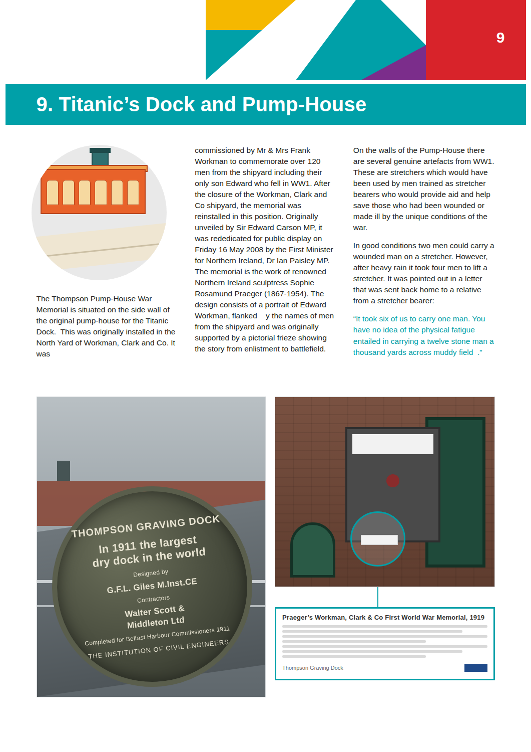9
9. Titanic’s Dock and Pump-House
The Thompson Pump-House War Memorial is situated on the side wall of the original pump-house for the Titanic Dock. This was originally installed in the North Yard of Workman, Clark and Co. It was
commissioned by Mr & Mrs Frank Workman to commemorate over 120 men from the shipyard including their only son Edward who fell in WW1. After the closure of the Workman, Clark and Co shipyard, the memorial was reinstalled in this position. Originally unveiled by Sir Edward Carson MP, it was rededicated for public display on Friday 16 May 2008 by the First Minister for Northern Ireland, Dr Ian Paisley MP. The memorial is the work of renowned Northern Ireland sculptress Sophie Rosamund Praeger (1867-1954). The design consists of a portrait of Edward Workman, flanked y the names of men from the shipyard and was originally supported by a pictorial frieze showing the story from enlistment to battlefield.
On the walls of the Pump-House there are several genuine artefacts from WW1. These are stretchers which would have been used by men trained as stretcher bearers who would provide aid and help save those who had been wounded or made ill by the unique conditions of the war.
In good conditions two men could carry a wounded man on a stretcher. However, after heavy rain it took four men to lift a stretcher. It was pointed out in a letter that was sent back home to a relative from a stretcher bearer:
“It took six of us to carry one man. You have no idea of the physical fatigue entailed in carrying a twelve stone man a thousand yards across muddy field .”
THOMPSON GRAVING DOCK
In 1911 the largest
dry dock in the world
Designed by
G.F.L. Giles M.Inst.CE
Contractors
Walter Scott &
Middleton Ltd
Completed for Belfast Harbour Commissioners 1911
THE INSTITUTION OF CIVIL ENGINEERS
Praeger’s Workman, Clark & Co First World War Memorial, 1919
Thompson Graving Dock